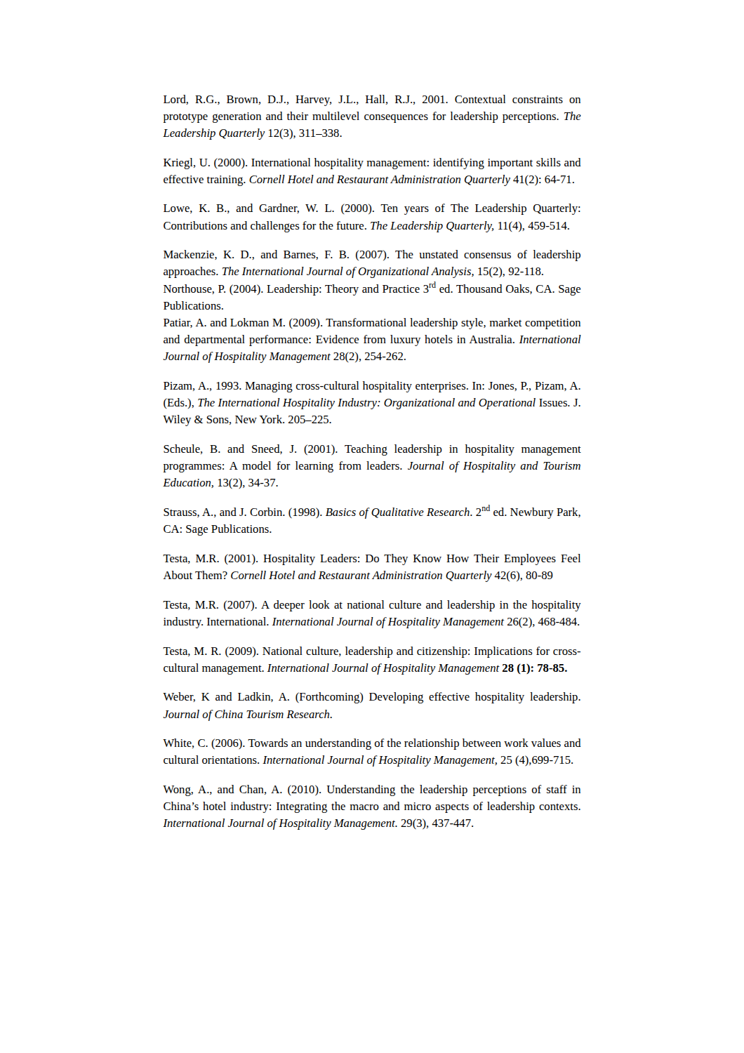Lord, R.G., Brown, D.J., Harvey, J.L., Hall, R.J., 2001. Contextual constraints on prototype generation and their multilevel consequences for leadership perceptions. The Leadership Quarterly 12(3), 311–338.
Kriegl, U. (2000). International hospitality management: identifying important skills and effective training. Cornell Hotel and Restaurant Administration Quarterly 41(2): 64-71.
Lowe, K. B., and Gardner, W. L. (2000). Ten years of The Leadership Quarterly: Contributions and challenges for the future. The Leadership Quarterly, 11(4), 459-514.
Mackenzie, K. D., and Barnes, F. B. (2007). The unstated consensus of leadership approaches. The International Journal of Organizational Analysis, 15(2), 92-118.
Northouse, P. (2004). Leadership: Theory and Practice 3rd ed. Thousand Oaks, CA. Sage Publications.
Patiar, A. and Lokman M. (2009). Transformational leadership style, market competition and departmental performance: Evidence from luxury hotels in Australia. International Journal of Hospitality Management 28(2), 254-262.
Pizam, A., 1993. Managing cross-cultural hospitality enterprises. In: Jones, P., Pizam, A. (Eds.), The International Hospitality Industry: Organizational and Operational Issues. J. Wiley & Sons, New York. 205–225.
Scheule, B. and Sneed, J. (2001). Teaching leadership in hospitality management programmes: A model for learning from leaders. Journal of Hospitality and Tourism Education, 13(2), 34-37.
Strauss, A., and J. Corbin. (1998). Basics of Qualitative Research. 2nd ed. Newbury Park, CA: Sage Publications.
Testa, M.R. (2001). Hospitality Leaders: Do They Know How Their Employees Feel About Them? Cornell Hotel and Restaurant Administration Quarterly 42(6), 80-89
Testa, M.R. (2007). A deeper look at national culture and leadership in the hospitality industry. International. International Journal of Hospitality Management 26(2), 468-484.
Testa, M. R. (2009). National culture, leadership and citizenship: Implications for cross-cultural management. International Journal of Hospitality Management 28 (1): 78-85.
Weber, K and Ladkin, A. (Forthcoming) Developing effective hospitality leadership. Journal of China Tourism Research.
White, C. (2006). Towards an understanding of the relationship between work values and cultural orientations. International Journal of Hospitality Management, 25 (4),699-715.
Wong, A., and Chan, A. (2010). Understanding the leadership perceptions of staff in China’s hotel industry: Integrating the macro and micro aspects of leadership contexts. International Journal of Hospitality Management. 29(3), 437-447.